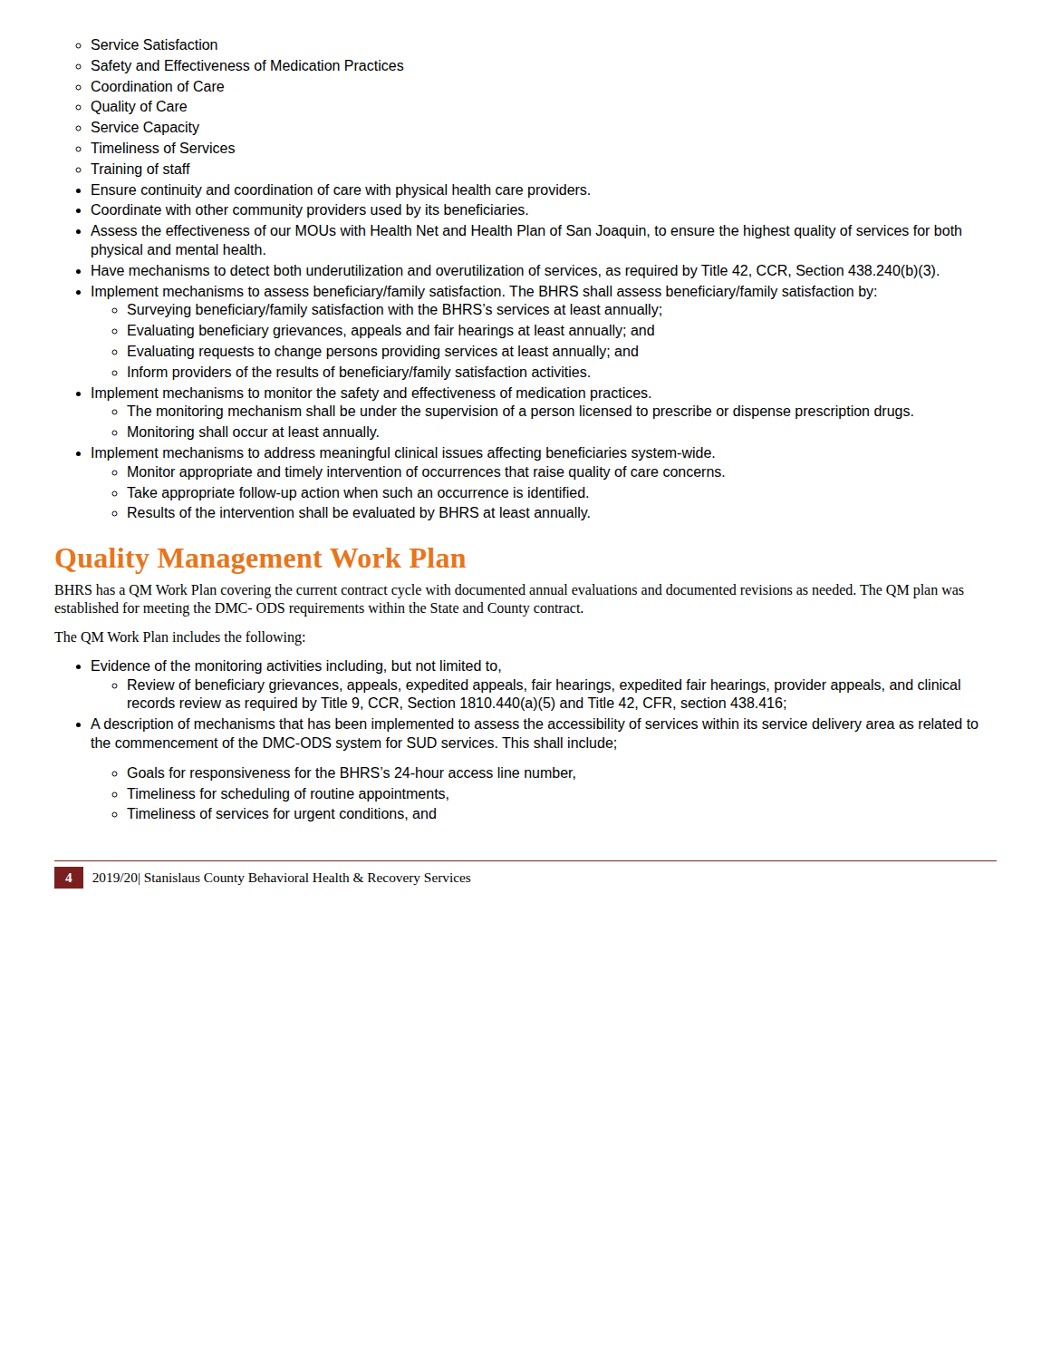Service Satisfaction
Safety and Effectiveness of Medication Practices
Coordination of Care
Quality of Care
Service Capacity
Timeliness of Services
Training of staff
Ensure continuity and coordination of care with physical health care providers.
Coordinate with other community providers used by its beneficiaries.
Assess the effectiveness of our MOUs with Health Net and Health Plan of San Joaquin, to ensure the highest quality of services for both physical and mental health.
Have mechanisms to detect both underutilization and overutilization of services, as required by Title 42, CCR, Section 438.240(b)(3).
Implement mechanisms to assess beneficiary/family satisfaction. The BHRS shall assess beneficiary/family satisfaction by:
Surveying beneficiary/family satisfaction with the BHRS’s services at least annually;
Evaluating beneficiary grievances, appeals and fair hearings at least annually; and
Evaluating requests to change persons providing services at least annually; and
Inform providers of the results of beneficiary/family satisfaction activities.
Implement mechanisms to monitor the safety and effectiveness of medication practices.
The monitoring mechanism shall be under the supervision of a person licensed to prescribe or dispense prescription drugs.
Monitoring shall occur at least annually.
Implement mechanisms to address meaningful clinical issues affecting beneficiaries system-wide.
Monitor appropriate and timely intervention of occurrences that raise quality of care concerns.
Take appropriate follow-up action when such an occurrence is identified.
Results of the intervention shall be evaluated by BHRS at least annually.
Quality Management Work Plan
BHRS has a QM Work Plan covering the current contract cycle with documented annual evaluations and documented revisions as needed. The QM plan was established for meeting the DMC- ODS requirements within the State and County contract.
The QM Work Plan includes the following:
Evidence of the monitoring activities including, but not limited to,
Review of beneficiary grievances, appeals, expedited appeals, fair hearings, expedited fair hearings, provider appeals, and clinical records review as required by Title 9, CCR, Section 1810.440(a)(5) and Title 42, CFR, section 438.416;
A description of mechanisms that has been implemented to assess the accessibility of services within its service delivery area as related to the commencement of the DMC-ODS system for SUD services. This shall include;
Goals for responsiveness for the BHRS’s 24-hour access line number,
Timeliness for scheduling of routine appointments,
Timeliness of services for urgent conditions, and
4 2019/20| Stanislaus County Behavioral Health & Recovery Services